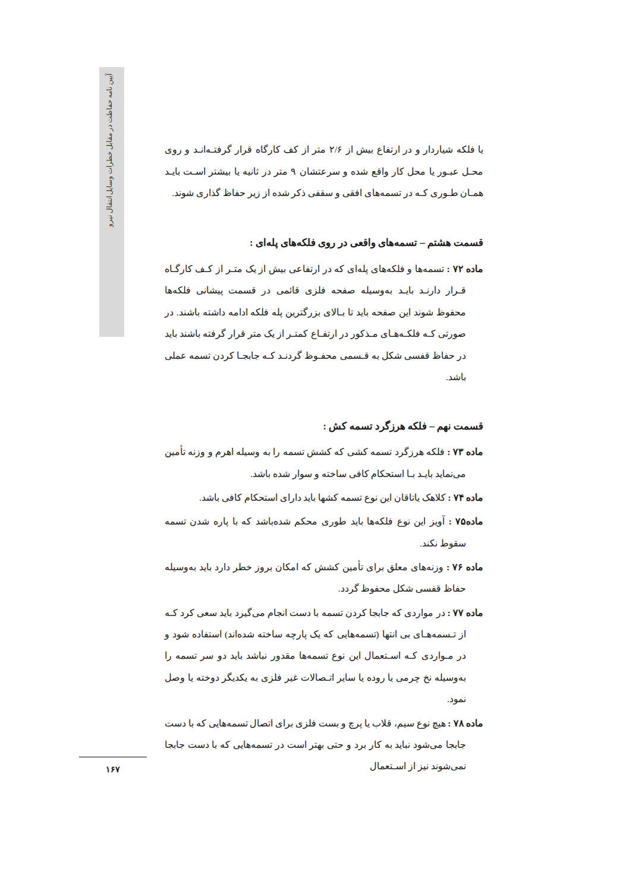آیین نامه حفاظت در مقابل خطرات وسایل انتقال نیرو
۱۶۷
یا فلکه شیاردار و در ارتفاع بیش از ۲/۶ متر از کف کارگاه قرار گرفتـه‌انـد و روی محـل عبـور یا محل کار واقع شده و سرعتشان ۹ متر در ثانیه یا بیشتر اسـت بایـد همـان طـوری کـه در تسمه‌های افقی و سقفی ذکر شده از زیر حفاظ گذاری شوند.
قسمت هشتم – تسمه‌های واقعی در روی فلکه‌های پله‌ای :
ماده ۷۲ : تسمه‌ها و فلکه‌های پله‌ای که در ارتفاعی بیش از یک متـر از کـف کارگـاه قـرار دارنـد بایـد به‌وسیله صفحه فلزی قائمی در قسمت پیشانی فلکه‌ها محفوظ شوند این صفحه باید تا بـالای بزرگترین پله فلکه ادامه داشته باشند. در صورتی کـه فلکـه‌هـای مـذکور در ارتفـاع کمتـر از یک متر قرار گرفته باشند باید در حفاظ قفسی شکل به قـسمی محفـوظ گردنـد کـه جابجـا کردن تسمه عملی باشد.
قسمت نهم – فلکه هرزگرد تسمه کش :
ماده ۷۳ : فلکه هرزگرد تسمه کشی که کشش تسمه را به وسیله اهرم و وزنه تأمین می‌نماید بایـد بـا استحکام کافی ساخته و سوار شده باشد.
ماده ۷۴ : کلاهک یاتاقان این نوع تسمه کشها باید دارای استحکام کافی باشد.
ماده۷۵ : آویز این نوع فلکه‌ها باید طوری محکم شده‌باشد که با پاره شدن تسمه سقوط نکند.
ماده ۷۶ : وزنه‌های معلق برای تأمین کشش که امکان بروز خطر دارد باید به‌وسیله حفاظ قفسی شکل محفوظ گردد.
ماده ۷۷ : در مواردی که جابجا کردن تسمه با دست انجام می‌گیرد باید سعی کرد کـه از تـسمه‌هـای بی انتها (تسمه‌هایی که یک پارچه ساخته شده‌اند) استفاده شود و در مـواردی کـه اسـتعمال این نوع تسمه‌ها مقدور نباشد باید دو سر تسمه را به‌وسیله نخ چرمی یا روده یا سایر اتـصالات غیر فلزی به یکدیگر دوخته یا وصل نمود.
ماده ۷۸ : هیچ نوع سیم، قلاب یا پرچ و بست فلزی برای اتصال تسمه‌هایی که با دست جابجا می‌شود نباید به کار برد و حتی بهتر است در تسمه‌هایی که با دست جابجا نمی‌شوند نیز از اسـتعمال